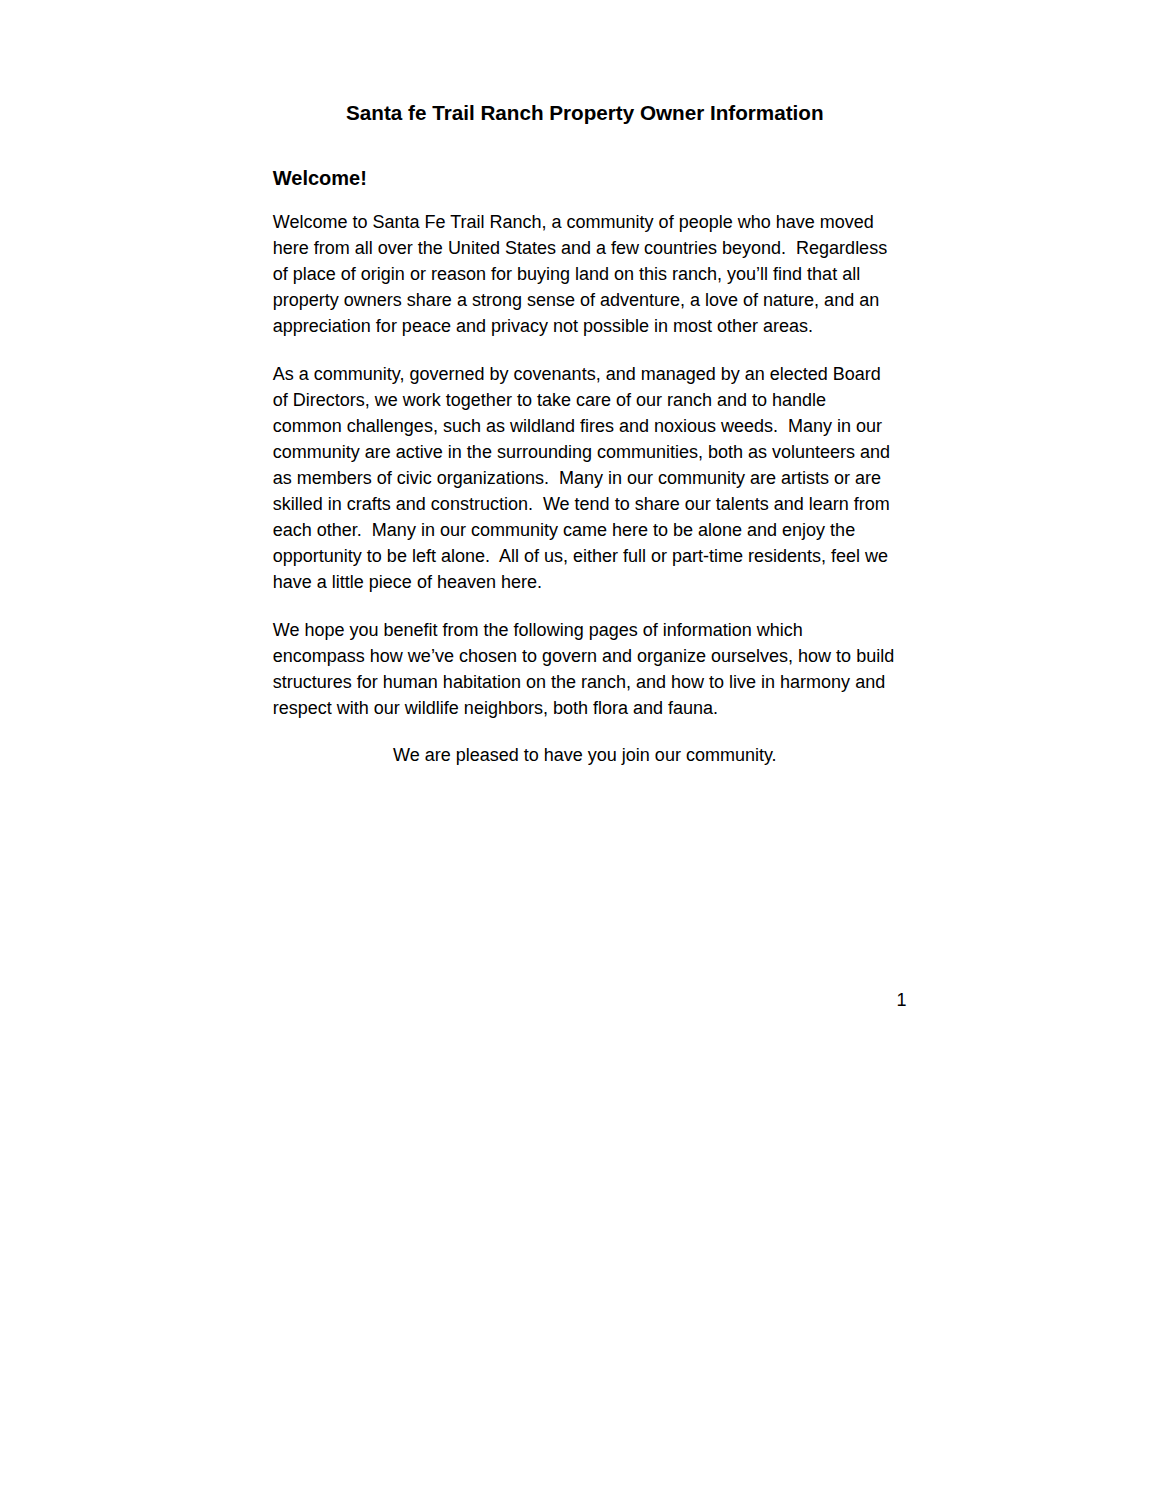Santa fe Trail Ranch Property Owner Information
Welcome!
Welcome to Santa Fe Trail Ranch, a community of people who have moved here from all over the United States and a few countries beyond. Regardless of place of origin or reason for buying land on this ranch, you’ll find that all property owners share a strong sense of adventure, a love of nature, and an appreciation for peace and privacy not possible in most other areas.
As a community, governed by covenants, and managed by an elected Board of Directors, we work together to take care of our ranch and to handle common challenges, such as wildland fires and noxious weeds. Many in our community are active in the surrounding communities, both as volunteers and as members of civic organizations. Many in our community are artists or are skilled in crafts and construction. We tend to share our talents and learn from each other. Many in our community came here to be alone and enjoy the opportunity to be left alone. All of us, either full or part-time residents, feel we have a little piece of heaven here.
We hope you benefit from the following pages of information which encompass how we’ve chosen to govern and organize ourselves, how to build structures for human habitation on the ranch, and how to live in harmony and respect with our wildlife neighbors, both flora and fauna.
We are pleased to have you join our community.
1